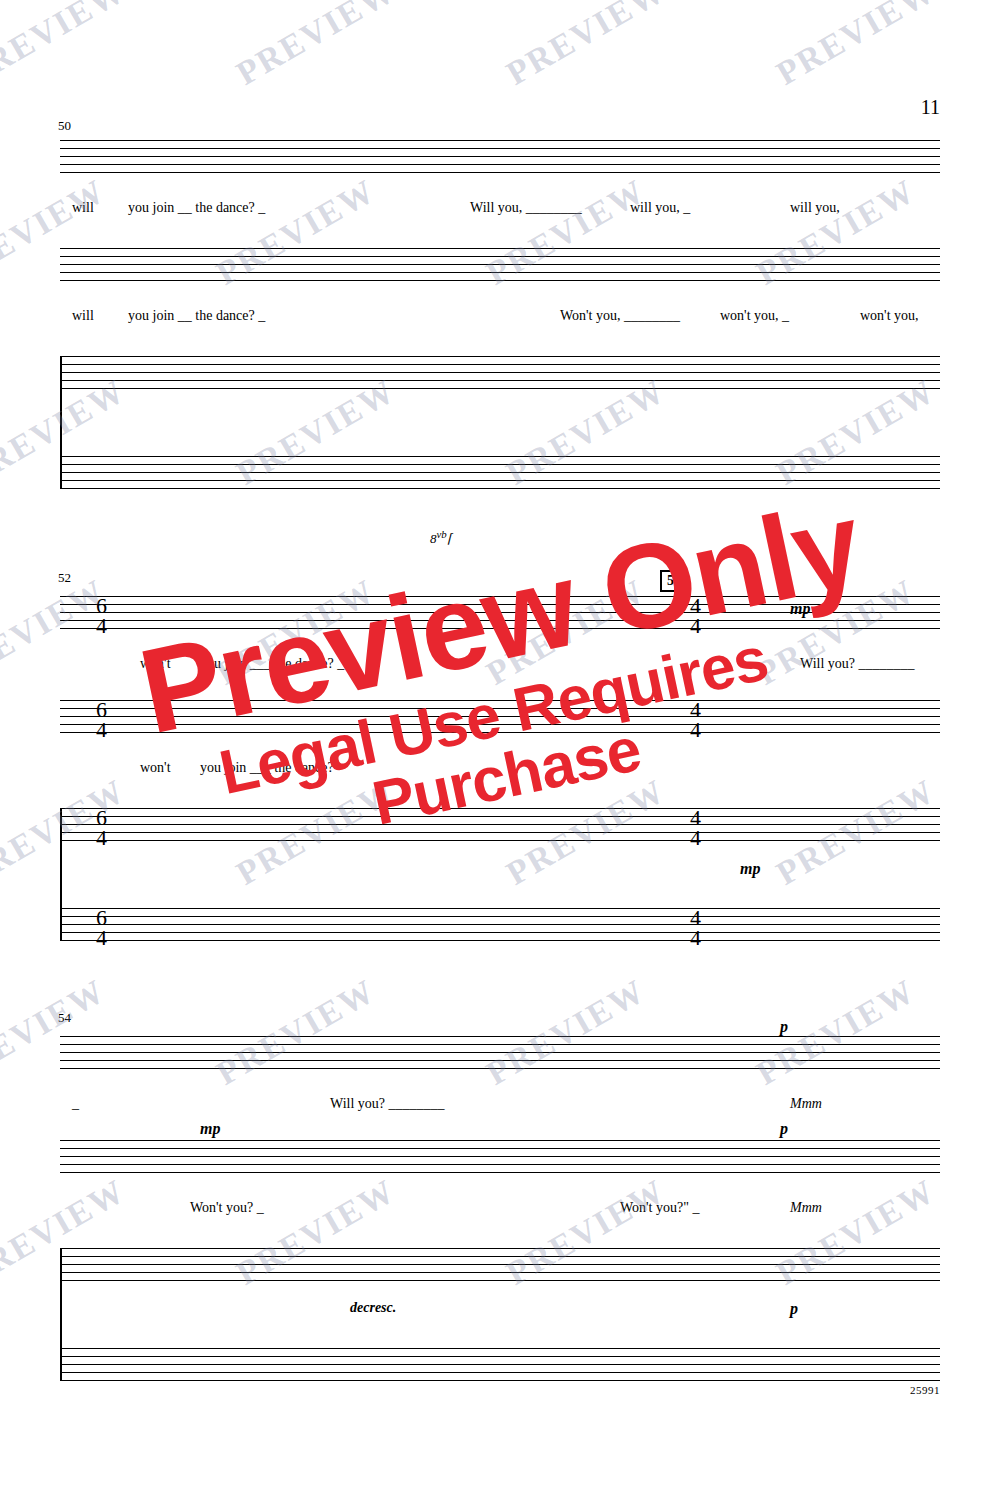11
50
will
you join __ the dance? _
Will you, ________
will you, _
will you,
will
you join __ the dance? _
Won't you, ________
won't you, _
won't you,
8vb⌈
52
53
6
4
6
4
6
4
6
4
4
4
4
4
4
4
4
4
won't
you join ___ the dance? _
Will you? ________
won't
you join ___ the dance?
mp
mp
54
_
Will you? ________
Mmm
Won't you? _
Won't you?" _
Mmm
p
mp
p
p
decresc.
25991
PREVIEW
PREVIEW
PREVIEW
PREVIEW
PREVIEW
PREVIEW
PREVIEW
PREVIEW
PREVIEW
PREVIEW
PREVIEW
PREVIEW
PREVIEW
PREVIEW
PREVIEW
PREVIEW
PREVIEW
PREVIEW
PREVIEW
PREVIEW
PREVIEW
PREVIEW
PREVIEW
PREVIEW
PREVIEW
PREVIEW
PREVIEW
PREVIEW
Preview Only
Legal Use Requires Purchase